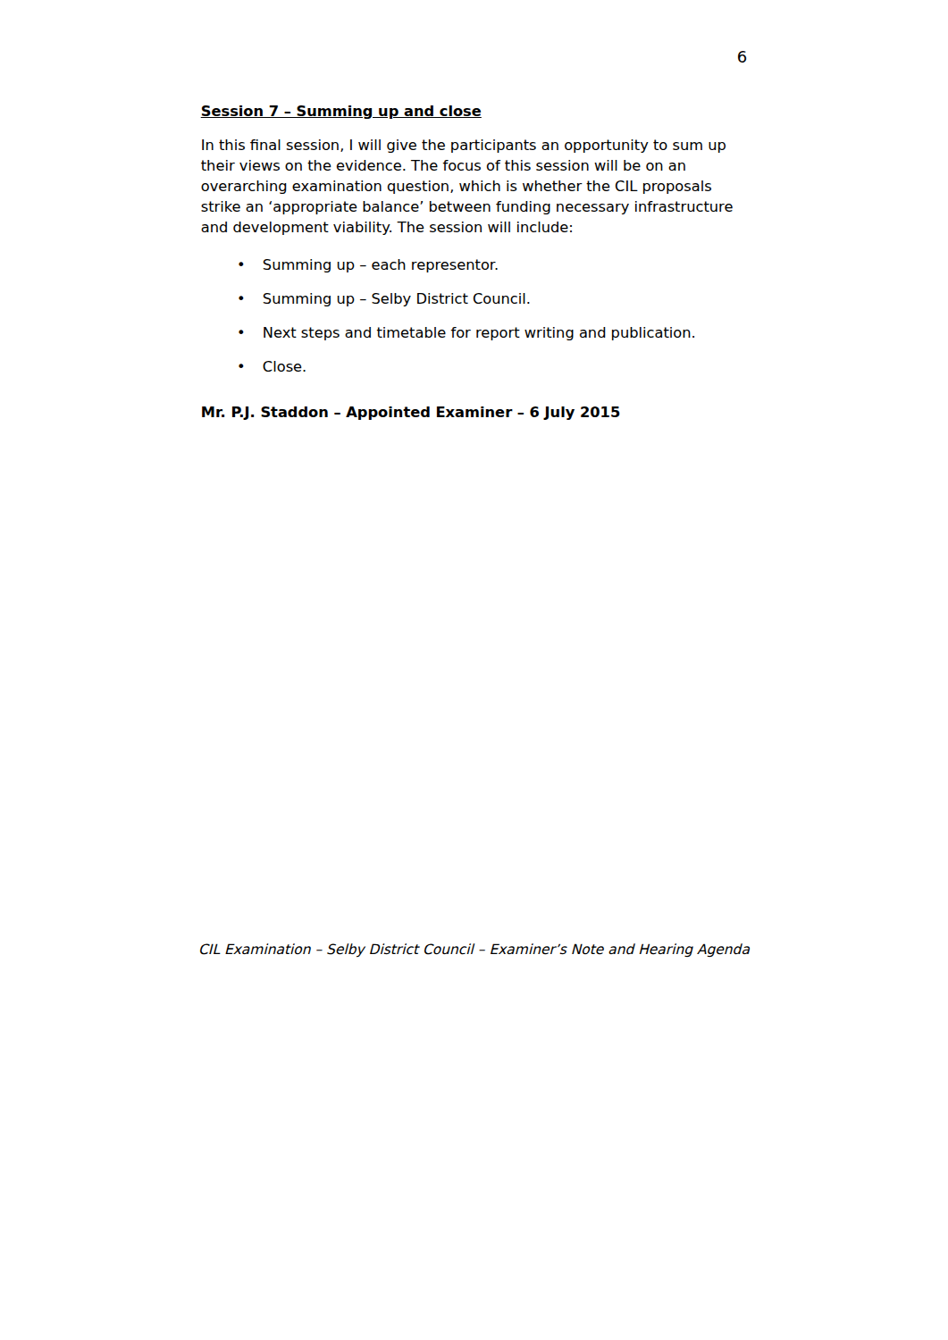6
Session 7 – Summing up and close
In this final session, I will give the participants an opportunity to sum up their views on the evidence. The focus of this session will be on an overarching examination question, which is whether the CIL proposals strike an ‘appropriate balance’ between funding necessary infrastructure and development viability. The session will include:
Summing up – each representor.
Summing up – Selby District Council.
Next steps and timetable for report writing and publication.
Close.
Mr. P.J. Staddon – Appointed Examiner – 6 July 2015
CIL Examination – Selby District Council – Examiner’s Note and Hearing Agenda